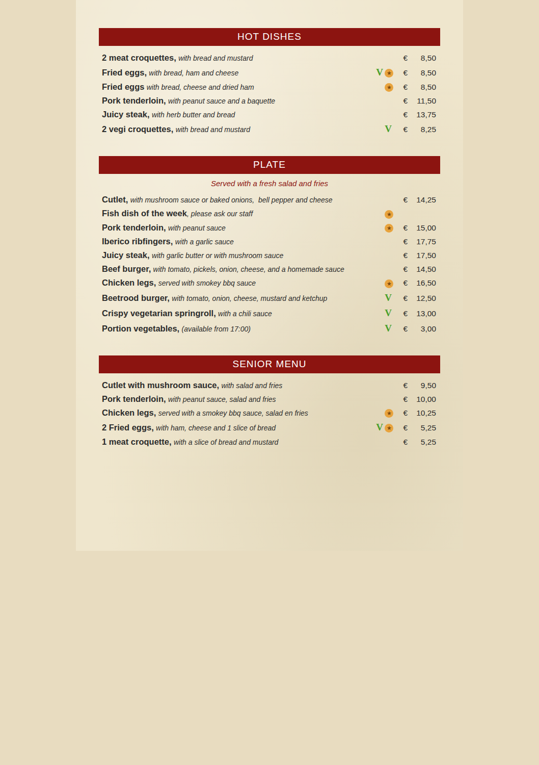Hot dishes
| 2 meat croquettes, with bread and mustard | | € | 8,50 |
| Fried eggs, with bread, ham and cheese | V ★ | € | 8,50 |
| Fried eggs with bread, cheese and dried ham | ★ | € | 8,50 |
| Pork tenderloin, with peanut sauce and a baquette | | € | 11,50 |
| Juicy steak, with herb butter and bread | | € | 13,75 |
| 2 vegi croquettes, with bread and mustard | V | € | 8,25 |
Plate
Served with a fresh salad and fries
| Cutlet, with mushroom sauce or baked onions, bell pepper and cheese | | € | 14,25 |
| Fish dish of the week , please ask our staff | ★ | | |
| Pork tenderloin, with peanut sauce | ★ | € | 15,00 |
| Iberico ribfingers, with a garlic sauce | | € | 17,75 |
| Juicy steak, with garlic butter or with mushroom sauce | | € | 17,50 |
| Beef burger, with tomato, pickels, onion, cheese, and a homemade sauce | | € | 14,50 |
| Chicken legs, served with smokey bbq sauce | ★ | € | 16,50 |
| Beetrood burger, with tomato, onion, cheese, mustard and ketchup | V | € | 12,50 |
| Crispy vegetarian springroll, with a chili sauce | V | € | 13,00 |
| Portion vegetables, (available from 17:00) | V | € | 3,00 |
Senior menu
| Cutlet with mushroom sauce, with salad and fries | | € | 9,50 |
| Pork tenderloin, with peanut sauce, salad and fries | | € | 10,00 |
| Chicken legs, served with a smokey bbq sauce, salad en fries | ★ | € | 10,25 |
| 2 Fried eggs, with ham, cheese and 1 slice of bread | V ★ | € | 5,25 |
| 1 meat croquette, with a slice of bread and mustard | | € | 5,25 |